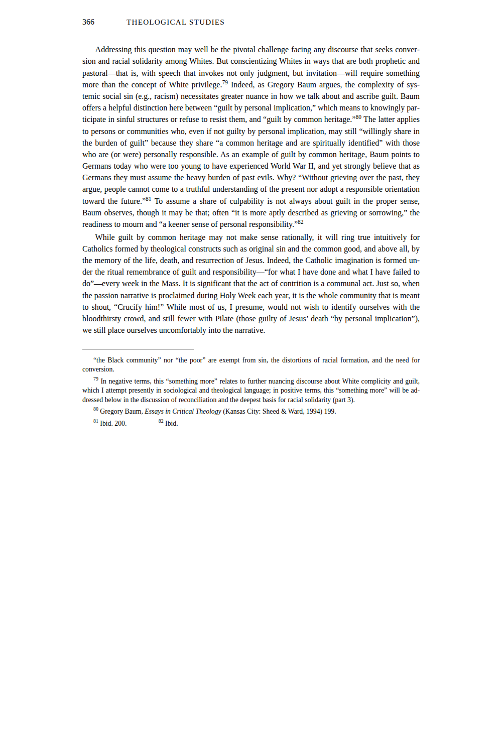366 Theological Studies
Addressing this question may well be the pivotal challenge facing any discourse that seeks conversion and racial solidarity among Whites. But conscientizing Whites in ways that are both prophetic and pastoral—that is, with speech that invokes not only judgment, but invitation—will require something more than the concept of White privilege.79 Indeed, as Gregory Baum argues, the complexity of systemic social sin (e.g., racism) necessitates greater nuance in how we talk about and ascribe guilt. Baum offers a helpful distinction here between “guilt by personal implication,” which means to knowingly participate in sinful structures or refuse to resist them, and “guilt by common heritage.”80 The latter applies to persons or communities who, even if not guilty by personal implication, may still “willingly share in the burden of guilt” because they share “a common heritage and are spiritually identified” with those who are (or were) personally responsible. As an example of guilt by common heritage, Baum points to Germans today who were too young to have experienced World War II, and yet strongly believe that as Germans they must assume the heavy burden of past evils. Why? “Without grieving over the past, they argue, people cannot come to a truthful understanding of the present nor adopt a responsible orientation toward the future.”81 To assume a share of culpability is not always about guilt in the proper sense, Baum observes, though it may be that; often “it is more aptly described as grieving or sorrowing,” the readiness to mourn and “a keener sense of personal responsibility.”82
While guilt by common heritage may not make sense rationally, it will ring true intuitively for Catholics formed by theological constructs such as original sin and the common good, and above all, by the memory of the life, death, and resurrection of Jesus. Indeed, the Catholic imagination is formed under the ritual remembrance of guilt and responsibility—“for what I have done and what I have failed to do”—every week in the Mass. It is significant that the act of contrition is a communal act. Just so, when the passion narrative is proclaimed during Holy Week each year, it is the whole community that is meant to shout, “Crucify him!” While most of us, I presume, would not wish to identify ourselves with the bloodthirsty crowd, and still fewer with Pilate (those guilty of Jesus’ death “by personal implication”), we still place ourselves uncomfortably into the narrative.
“the Black community” nor “the poor” are exempt from sin, the distortions of racial formation, and the need for conversion.
79 In negative terms, this “something more” relates to further nuancing discourse about White complicity and guilt, which I attempt presently in sociological and theological language; in positive terms, this “something more” will be addressed below in the discussion of reconciliation and the deepest basis for racial solidarity (part 3).
80 Gregory Baum, Essays in Critical Theology (Kansas City: Sheed & Ward, 1994) 199.
81 Ibid. 200.
82 Ibid.